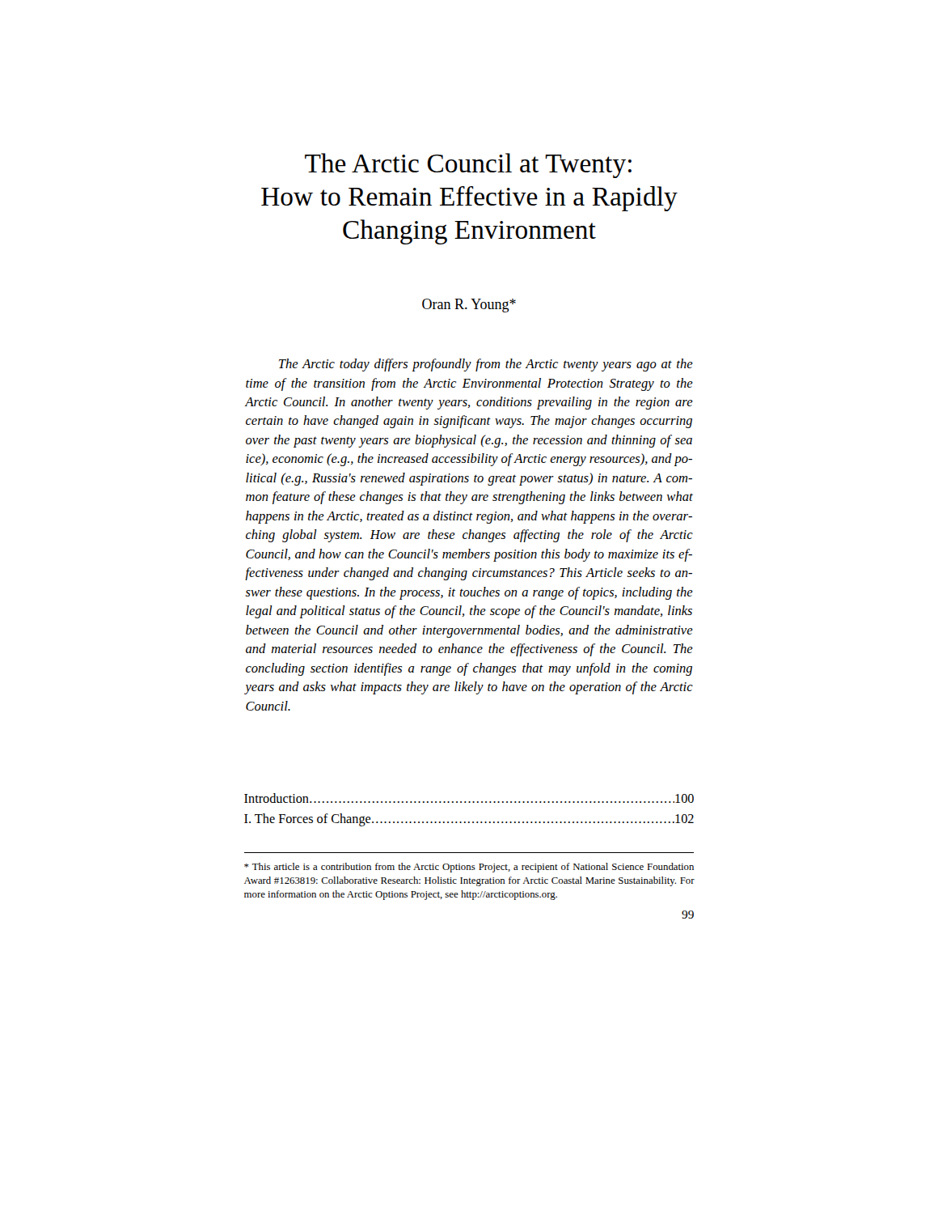The Arctic Council at Twenty:
How to Remain Effective in a Rapidly
Changing Environment
Oran R. Young*
The Arctic today differs profoundly from the Arctic twenty years ago at the time of the transition from the Arctic Environmental Protection Strategy to the Arctic Council. In another twenty years, conditions prevailing in the region are certain to have changed again in significant ways. The major changes occurring over the past twenty years are biophysical (e.g., the recession and thinning of sea ice), economic (e.g., the increased accessibility of Arctic energy resources), and political (e.g., Russia's renewed aspirations to great power status) in nature. A common feature of these changes is that they are strengthening the links between what happens in the Arctic, treated as a distinct region, and what happens in the overarching global system. How are these changes affecting the role of the Arctic Council, and how can the Council's members position this body to maximize its effectiveness under changed and changing circumstances? This Article seeks to answer these questions. In the process, it touches on a range of topics, including the legal and political status of the Council, the scope of the Council's mandate, links between the Council and other intergovernmental bodies, and the administrative and material resources needed to enhance the effectiveness of the Council. The concluding section identifies a range of changes that may unfold in the coming years and asks what impacts they are likely to have on the operation of the Arctic Council.
Introduction ........................................................................................................... 100
I. The Forces of Change ..................................................................................... 102
* This article is a contribution from the Arctic Options Project, a recipient of National Science Foundation Award #1263819: Collaborative Research: Holistic Integration for Arctic Coastal Marine Sustainability. For more information on the Arctic Options Project, see http://arcticoptions.org.
99